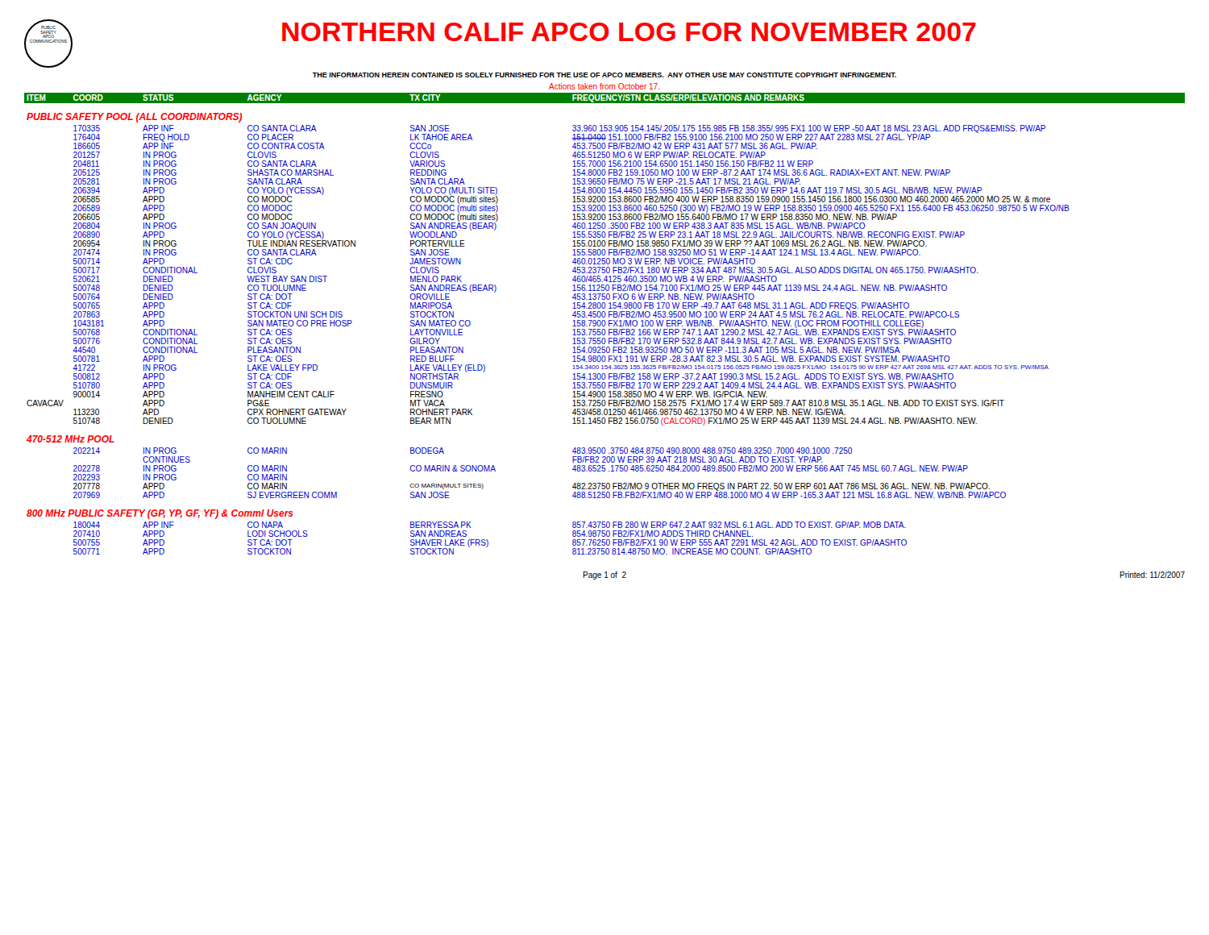PUBLIC
SAFETY
APCO
COMMUNICATIONS
NORTHERN CALIF APCO LOG FOR NOVEMBER 2007
THE INFORMATION HEREIN CONTAINED IS SOLELY FURNISHED FOR THE USE OF APCO MEMBERS. ANY OTHER USE MAY CONSTITUTE COPYRIGHT INFRINGEMENT.
Actions taken from October 17.
| ITEM | COORD | STATUS | AGENCY | TX CITY | FREQUENCY/STN CLASS/ERP/ELEVATIONS AND REMARKS |
| --- | --- | --- | --- | --- | --- |
| PUBLIC SAFETY POOL (ALL COORDINATORS) |
| | 170335 | APP INF | CO SANTA CLARA | SAN JOSE | 33.960 153.905 154.145/.205/.175 155.985 FB 158.355/.995 FX1 100 W ERP -50 AAT 18 MSL 23 AGL. ADD FRQS&EMISS. PW/AP |
| | 176404 | FREQ HOLD | CO PLACER | LK TAHOE AREA | 151.0400 151.1000 FB/FB2 155.9100 156.2100 MO 250 W ERP 227 AAT 2283 MSL 27 AGL. YP/AP |
| | 186605 | APP INF | CO CONTRA COSTA | CCCo | 453.7500 FB/FB2/MO 42 W ERP 431 AAT 577 MSL 36 AGL. PW/AP. |
| | 201257 | IN PROG | CLOVIS | CLOVIS | 465.51250 MO 6 W ERP PW/AP. RELOCATE. PW/AP |
| | 204811 | IN PROG | CO SANTA CLARA | VARIOUS | 155.7000 156.2100 154.6500 151.1450 156.150 FB/FB2 11 W ERP |
| | 205125 | IN PROG | SHASTA CO MARSHAL | REDDING | 154.8000 FB2 159.1050 MO 100 W ERP -87.2 AAT 174 MSL 36.6 AGL. RADIAX+EXT ANT. NEW. PW/AP |
| | 205281 | IN PROG | SANTA CLARA | SANTA CLARA | 153.9650 FB/MO 75 W ERP -21.5 AAT 17 MSL 21 AGL. PW/AP. |
| | 206394 | APPD | CO YOLO (YCESSA) | YOLO CO (MULTI SITE) | 154.8000 154.4450 155.5950 155.1450 FB/FB2 350 W ERP 14.6 AAT 119.7 MSL 30.5 AGL. NB/WB. NEW. PW/AP |
| | 206585 | APPD | CO MODOC | CO MODOC (multi sites) | 153.9200 153.8600 FB2/MO 400 W ERP 158.8350 159.0900 155.1450 156.1800 156.0300 MO 460.2000 465.2000 MO 25 W. & more |
| | 206589 | APPD | CO MODOC | CO MODOC (multi sites) | 153.9200 153.8600 460.5250 (300 W) FB2/MO 19 W ERP 158.8350 159.0900 465.5250 FX1 155.6400 FB 453.06250 .98750 5 W FXO/NB |
| | 206605 | APPD | CO MODOC | CO MODOC (multi sites) | 153.9200 153.8600 FB2/MO 155.6400 FB/MO 17 W ERP 158.8350 MO. NEW. NB. PW/AP |
| | 206804 | IN PROG | CO SAN JOAQUIN | SAN ANDREAS (BEAR) | 460.1250 .3500 FB2 100 W ERP 438.3 AAT 835 MSL 15 AGL. WB/NB. PW/APCO |
| | 206890 | APPD | CO YOLO (YCESSA) | WOODLAND | 155.5350 FB/FB2 25 W ERP 23.1 AAT 18 MSL 22.9 AGL. JAIL/COURTS. NB/WB. RECONFIG EXIST. PW/AP |
| | 206954 | IN PROG | TULE INDIAN RESERVATION | PORTERVILLE | 155.0100 FB/MO 158.9850 FX1/MO 39 W ERP ?? AAT 1069 MSL 26.2 AGL. NB. NEW. PW/APCO. |
| | 207474 | IN PROG | CO SANTA CLARA | SAN JOSE | 155.5800 FB/FB2/MO 158.93250 MO 51 W ERP -14 AAT 124.1 MSL 13.4 AGL. NEW. PW/APCO. |
| | 500714 | APPD | ST CA: CDC | JAMESTOWN | 460.01250 MO 3 W ERP. NB VOICE. PW/AASHTO |
| | 500717 | CONDITIONAL | CLOVIS | CLOVIS | 453.23750 FB2/FX1 180 W ERP 334 AAT 487 MSL 30.5 AGL. ALSO ADDS DIGITAL ON 465.1750. PW/AASHTO. |
| | 520621 | DENIED | WEST BAY SAN DIST | MENLO PARK | 460/465.4125 460.3500 MO WB 4 W ERP. PW/AASHTO |
| | 500748 | DENIED | CO TUOLUMNE | SAN ANDREAS (BEAR) | 156.11250 FB2/MO 154.7100 FX1/MO 25 W ERP 445 AAT 1139 MSL 24.4 AGL. NEW. NB. PW/AASHTO |
| | 500764 | DENIED | ST CA: DOT | OROVILLE | 453.13750 FXO 6 W ERP. NB. NEW. PW/AASHTO |
| | 500765 | APPD | ST CA: CDF | MARIPOSA | 154.2800 154.9800 FB 170 W ERP -49.7 AAT 648 MSL 31.1 AGL. ADD FREQS. PW/AASHTO |
| | 207863 | APPD | STOCKTON UNI SCH DIS | STOCKTON | 453.4500 FB/FB2/MO 453.9500 MO 100 W ERP 24 AAT 4.5 MSL 76.2 AGL. NB. RELOCATE. PW/APCO-LS |
| | 1043181 | APPD | SAN MATEO CO PRE HOSP | SAN MATEO CO | 158.7900 FX1/MO 100 W ERP. WB/NB. PW/AASHTO. NEW. (LOC FROM FOOTHILL COLLEGE) |
| | 500768 | CONDITIONAL | ST CA: OES | LAYTONVILLE | 153.7550 FB/FB2 166 W ERP 747.1 AAT 1290.2 MSL 42.7 AGL. WB. EXPANDS EXIST SYS. PW/AASHTO |
| | 500776 | CONDITIONAL | ST CA: OES | GILROY | 153.7550 FB/FB2 170 W ERP 532.8 AAT 844.9 MSL 42.7 AGL. WB. EXPANDS EXIST SYS. PW/AASHTO |
| | 44540 | CONDITIONAL | PLEASANTON | PLEASANTON | 154.09250 FB2 158.93250 MO 50 W ERP -111.3 AAT 105 MSL 5 AGL. NB. NEW. PW/IMSA |
| | 500781 | APPD | ST CA: OES | RED BLUFF | 154.9800 FX1 191 W ERP -28.3 AAT 82.3 MSL 30.5 AGL. WB. EXPANDS EXIST SYSTEM. PW/AASHTO |
| | 41722 | IN PROG | LAKE VALLEY FPD | LAKE VALLEY (ELD) | 154.3400 154.3625 155.3625 FB/FB2/MO 154.0175 156.0525 FB/MO 159.0825 FX1/MO 154.0175 90 W ERP 427 AAT 2698 MSL 427 AAT. ADDS TO SYS. PW/IMSA |
| | 500812 | APPD | ST CA: CDF | NORTHSTAR | 154.1300 FB/FB2 158 W ERP -37.2 AAT 1990.3 MSL 15.2 AGL. ADDS TO EXIST SYS. WB. PW/AASHTO |
| | 510780 | APPD | ST CA: OES | DUNSMUIR | 153.7550 FB/FB2 170 W ERP 229.2 AAT 1409.4 MSL 24.4 AGL. WB. EXPANDS EXIST SYS. PW/AASHTO |
| | 900014 | APPD | MANHEIM CENT CALIF | FRESNO | 154.4900 158.3850 MO 4 W ERP. WB. IG/PCIA. NEW. |
| CAVACAV | | APPD | PG&E | MT VACA | 153.7250 FB/FB2/MO 158.2575 FX1/MO 17.4 W ERP 589.7 AAT 810.8 MSL 35.1 AGL. NB. ADD TO EXIST SYS. IG/FIT |
| | 113230 | APD | CPX ROHNERT GATEWAY | ROHNERT PARK | 453/458.01250 461/466.98750 462.13750 MO 4 W ERP. NB. NEW. IG/EWA. |
| | 510748 | DENIED | CO TUOLUMNE | BEAR MTN | 151.1450 FB2 156.0750 (CALCORD) FX1/MO 25 W ERP 445 AAT 1139 MSL 24.4 AGL. NB. PW/AASHTO. NEW. |
| 470-512 MHz POOL |
| | 202214 | IN PROG | CO MARIN | BODEGA | 483.9500 .3750 484.8750 490.8000 488.9750 489.3250 .7000 490.1000 .7250 |
| | | CONTINUES | | | FB/FB2 200 W ERP 39 AAT 218 MSL 30 AGL. ADD TO EXIST. YP/AP. |
| | 202278 | IN PROG | CO MARIN | CO MARIN & SONOMA | 483.6525 .1750 485.6250 484.2000 489.8500 FB2/MO 200 W ERP 566 AAT 745 MSL 60.7 AGL. NEW. PW/AP |
| | 202293 | IN PROG | CO MARIN | | |
| | 207778 | APPD | CO MARIN | CO MARIN(MULT SITES) | 482.23750 FB2/MO 9 OTHER MO FREQS IN PART 22. 50 W ERP 601 AAT 786 MSL 36 AGL. NEW. NB. PW/APCO. |
| | 207969 | APPD | SJ EVERGREEN COMM | SAN JOSE | 488.51250 FB.FB2/FX1/MO 40 W ERP 488.1000 MO 4 W ERP -165.3 AAT 121 MSL 16.8 AGL. NEW. WB/NB. PW/APCO |
| 800 MHz PUBLIC SAFETY (GP, YP, GF, YF) & Comml Users |
| | 180044 | APP INF | CO NAPA | BERRYESSA PK | 857.43750 FB 280 W ERP 647.2 AAT 932 MSL 6.1 AGL. ADD TO EXIST. GP/AP. MOB DATA. |
| | 207410 | APPD | LODI SCHOOLS | SAN ANDREAS | 854.98750 FB2/FX1/MO ADDS THIRD CHANNEL. |
| | 500755 | APPD | ST CA: DOT | SHAVER LAKE (FRS) | 857.76250 FB/FB2/FX1 90 W ERP 555 AAT 2291 MSL 42 AGL. ADD TO EXIST. GP/AASHTO |
| | 500771 | APPD | STOCKTON | STOCKTON | 811.23750 814.48750 MO. INCREASE MO COUNT. GP/AASHTO |
Page 1 of 2
Printed: 11/2/2007